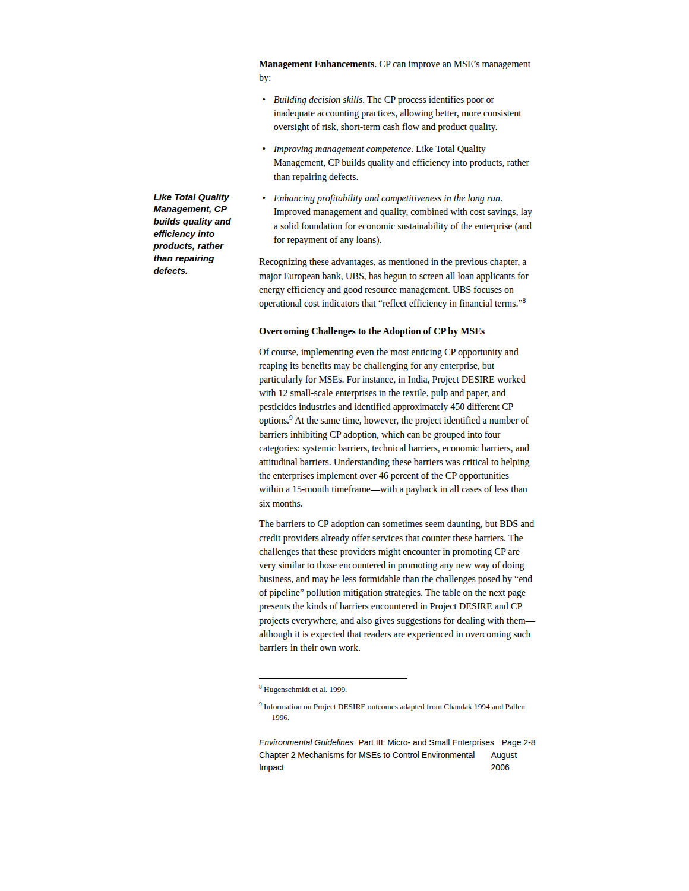Like Total Quality Management, CP builds quality and efficiency into products, rather than repairing defects.
Management Enhancements. CP can improve an MSE’s management by:
Building decision skills. The CP process identifies poor or inadequate accounting practices, allowing better, more consistent oversight of risk, short-term cash flow and product quality.
Improving management competence. Like Total Quality Management, CP builds quality and efficiency into products, rather than repairing defects.
Enhancing profitability and competitiveness in the long run. Improved management and quality, combined with cost savings, lay a solid foundation for economic sustainability of the enterprise (and for repayment of any loans).
Recognizing these advantages, as mentioned in the previous chapter, a major European bank, UBS, has begun to screen all loan applicants for energy efficiency and good resource management. UBS focuses on operational cost indicators that “reflect efficiency in financial terms.”8
Overcoming Challenges to the Adoption of CP by MSEs
Of course, implementing even the most enticing CP opportunity and reaping its benefits may be challenging for any enterprise, but particularly for MSEs. For instance, in India, Project DESIRE worked with 12 small-scale enterprises in the textile, pulp and paper, and pesticides industries and identified approximately 450 different CP options.9 At the same time, however, the project identified a number of barriers inhibiting CP adoption, which can be grouped into four categories: systemic barriers, technical barriers, economic barriers, and attitudinal barriers. Understanding these barriers was critical to helping the enterprises implement over 46 percent of the CP opportunities within a 15-month timeframe—with a payback in all cases of less than six months.
The barriers to CP adoption can sometimes seem daunting, but BDS and credit providers already offer services that counter these barriers. The challenges that these providers might encounter in promoting CP are very similar to those encountered in promoting any new way of doing business, and may be less formidable than the challenges posed by “end of pipeline” pollution mitigation strategies. The table on the next page presents the kinds of barriers encountered in Project DESIRE and CP projects everywhere, and also gives suggestions for dealing with them—although it is expected that readers are experienced in overcoming such barriers in their own work.
8 Hugenschmidt et al. 1999.
9 Information on Project DESIRE outcomes adapted from Chandak 1994 and Pallen
1996.
Environmental Guidelines Part III: Micro- and Small Enterprises
Page 2-8
Chapter 2 Mechanisms for MSEs to Control Environmental Impact
August 2006